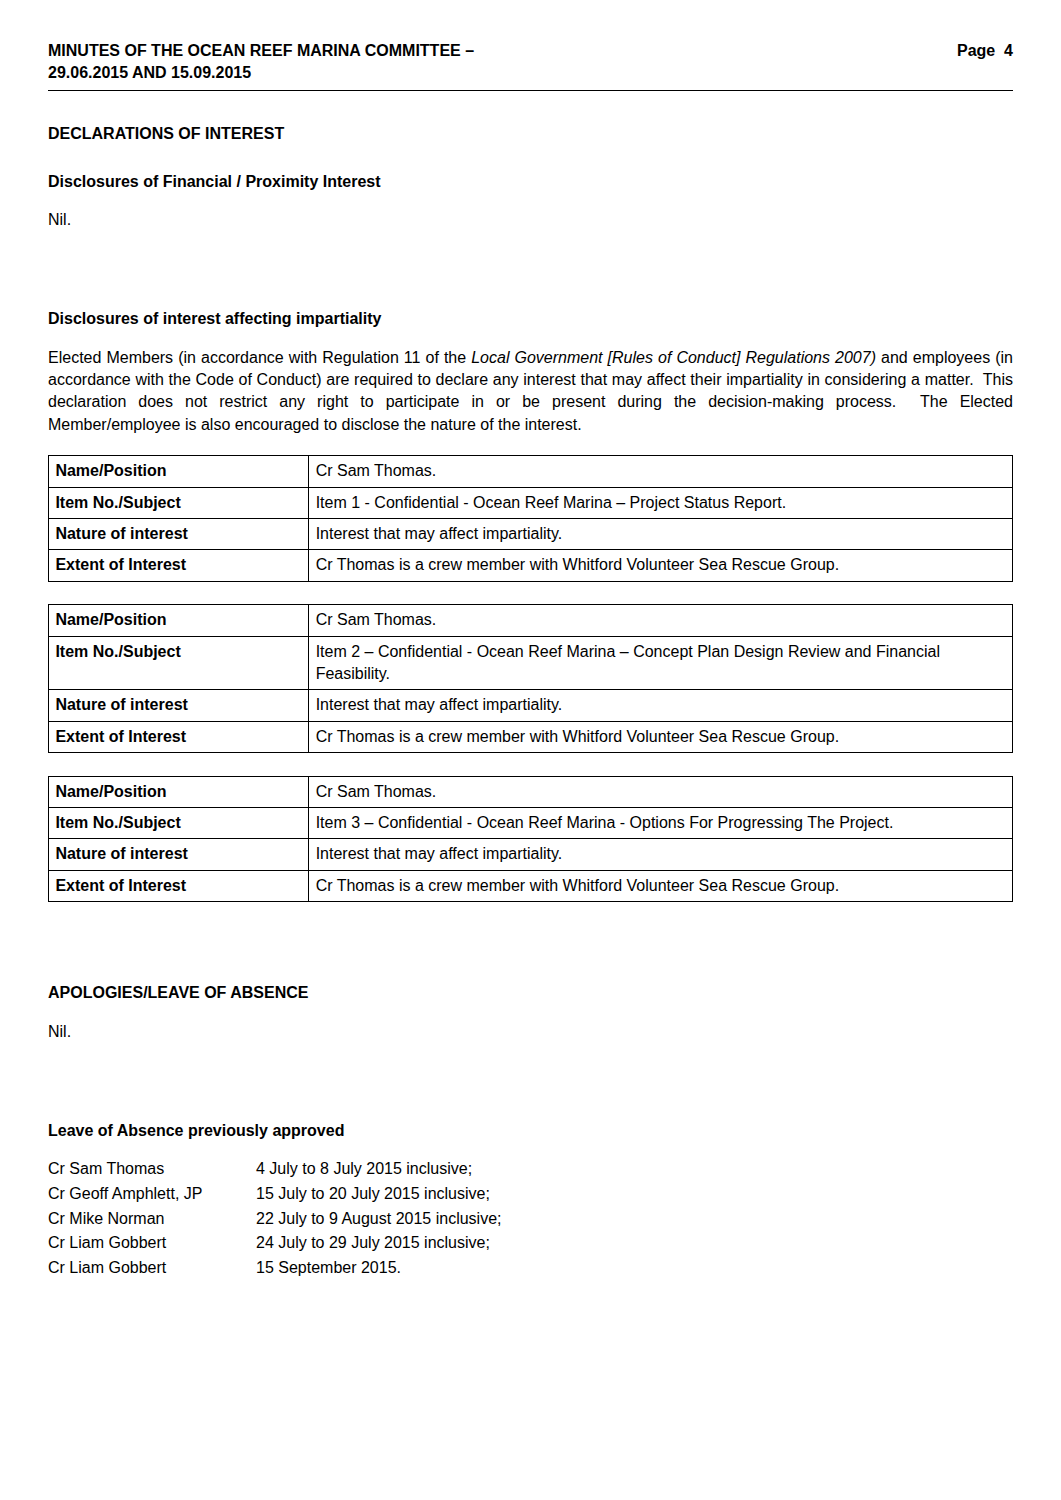MINUTES OF THE OCEAN REEF MARINA COMMITTEE –
29.06.2015 AND 15.09.2015
Page 4
DECLARATIONS OF INTEREST
Disclosures of Financial / Proximity Interest
Nil.
Disclosures of interest affecting impartiality
Elected Members (in accordance with Regulation 11 of the Local Government [Rules of Conduct] Regulations 2007) and employees (in accordance with the Code of Conduct) are required to declare any interest that may affect their impartiality in considering a matter. This declaration does not restrict any right to participate in or be present during the decision-making process. The Elected Member/employee is also encouraged to disclose the nature of the interest.
| Name/Position | Cr Sam Thomas. |
| Item No./Subject | Item 1 - Confidential - Ocean Reef Marina – Project Status Report. |
| Nature of interest | Interest that may affect impartiality. |
| Extent of Interest | Cr Thomas is a crew member with Whitford Volunteer Sea Rescue Group. |
| Name/Position | Cr Sam Thomas. |
| Item No./Subject | Item 2 – Confidential - Ocean Reef Marina – Concept Plan Design Review and Financial Feasibility. |
| Nature of interest | Interest that may affect impartiality. |
| Extent of Interest | Cr Thomas is a crew member with Whitford Volunteer Sea Rescue Group. |
| Name/Position | Cr Sam Thomas. |
| Item No./Subject | Item 3 – Confidential - Ocean Reef Marina - Options For Progressing The Project. |
| Nature of interest | Interest that may affect impartiality. |
| Extent of Interest | Cr Thomas is a crew member with Whitford Volunteer Sea Rescue Group. |
APOLOGIES/LEAVE OF ABSENCE
Nil.
Leave of Absence previously approved
Cr Sam Thomas 4 July to 8 July 2015 inclusive;
Cr Geoff Amphlett, JP 15 July to 20 July 2015 inclusive;
Cr Mike Norman 22 July to 9 August 2015 inclusive;
Cr Liam Gobbert 24 July to 29 July 2015 inclusive;
Cr Liam Gobbert 15 September 2015.